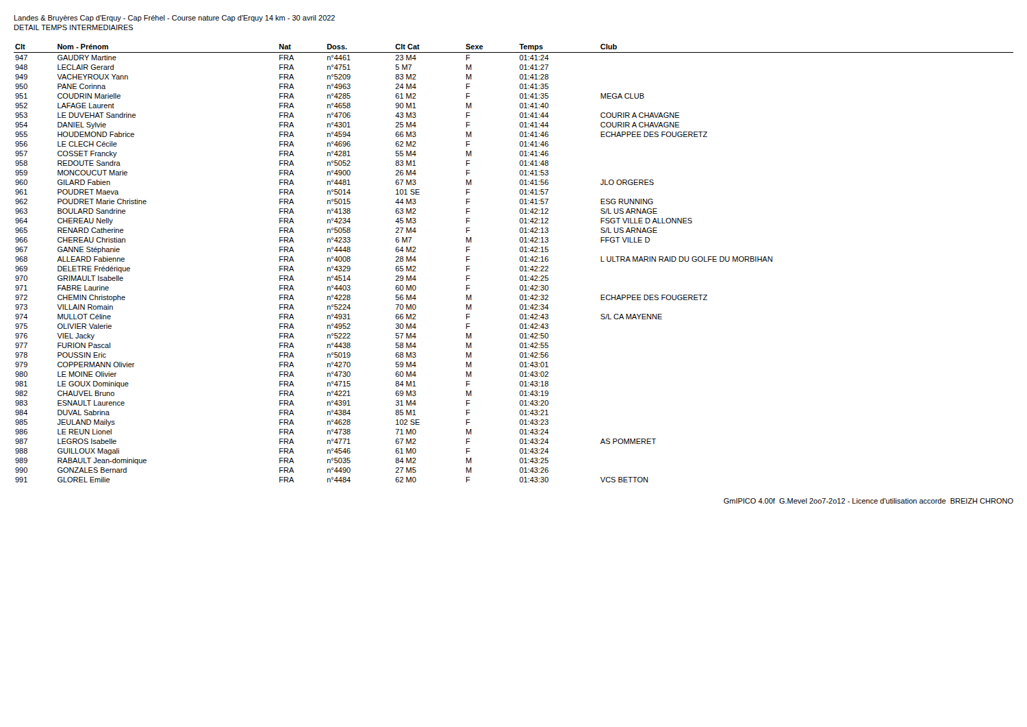Landes & Bruyères Cap d'Erquy - Cap Fréhel - Course nature Cap d'Erquy 14 km - 30 avril 2022
DETAIL TEMPS INTERMEDIAIRES
| Clt | Nom - Prénom | Nat | Doss. | Clt Cat | Sexe | Temps | Club |
| --- | --- | --- | --- | --- | --- | --- | --- |
| 947 | GAUDRY Martine | FRA | n°4461 | 23 M4 | F | 01:41:24 | |
| 948 | LECLAIR Gerard | FRA | n°4751 | 5 M7 | M | 01:41:27 | |
| 949 | VACHEYROUX Yann | FRA | n°5209 | 83 M2 | M | 01:41:28 | |
| 950 | PANE Corinna | FRA | n°4963 | 24 M4 | F | 01:41:35 | |
| 951 | COUDRIN Marielle | FRA | n°4285 | 61 M2 | F | 01:41:35 | MEGA CLUB |
| 952 | LAFAGE Laurent | FRA | n°4658 | 90 M1 | M | 01:41:40 | |
| 953 | LE DUVEHAT Sandrine | FRA | n°4706 | 43 M3 | F | 01:41:44 | COURIR A CHAVAGNE |
| 954 | DANIEL Sylvie | FRA | n°4301 | 25 M4 | F | 01:41:44 | COURIR A CHAVAGNE |
| 955 | HOUDEMOND Fabrice | FRA | n°4594 | 66 M3 | M | 01:41:46 | ECHAPPEE DES FOUGERETZ |
| 956 | LE CLECH Cécile | FRA | n°4696 | 62 M2 | F | 01:41:46 | |
| 957 | COSSET Francky | FRA | n°4281 | 55 M4 | M | 01:41:46 | |
| 958 | REDOUTE Sandra | FRA | n°5052 | 83 M1 | F | 01:41:48 | |
| 959 | MONCOUCUT Marie | FRA | n°4900 | 26 M4 | F | 01:41:53 | |
| 960 | GILARD Fabien | FRA | n°4481 | 67 M3 | M | 01:41:56 | JLO ORGERES |
| 961 | POUDRET Maeva | FRA | n°5014 | 101 SE | F | 01:41:57 | |
| 962 | POUDRET Marie Christine | FRA | n°5015 | 44 M3 | F | 01:41:57 | ESG RUNNING |
| 963 | BOULARD Sandrine | FRA | n°4138 | 63 M2 | F | 01:42:12 | S/L US ARNAGE |
| 964 | CHEREAU Nelly | FRA | n°4234 | 45 M3 | F | 01:42:12 | FSGT VILLE D ALLONNES |
| 965 | RENARD Catherine | FRA | n°5058 | 27 M4 | F | 01:42:13 | S/L US ARNAGE |
| 966 | CHEREAU Christian | FRA | n°4233 | 6 M7 | M | 01:42:13 | FFGT VILLE D |
| 967 | GANNE Stéphanie | FRA | n°4448 | 64 M2 | F | 01:42:15 | |
| 968 | ALLEARD Fabienne | FRA | n°4008 | 28 M4 | F | 01:42:16 | L ULTRA MARIN RAID DU GOLFE DU MORBIHAN |
| 969 | DELETRE Frédérique | FRA | n°4329 | 65 M2 | F | 01:42:22 | |
| 970 | GRIMAULT Isabelle | FRA | n°4514 | 29 M4 | F | 01:42:25 | |
| 971 | FABRE Laurine | FRA | n°4403 | 60 M0 | F | 01:42:30 | |
| 972 | CHEMIN Christophe | FRA | n°4228 | 56 M4 | M | 01:42:32 | ECHAPPEE DES FOUGERETZ |
| 973 | VILLAIN Romain | FRA | n°5224 | 70 M0 | M | 01:42:34 | |
| 974 | MULLOT Céline | FRA | n°4931 | 66 M2 | F | 01:42:43 | S/L CA MAYENNE |
| 975 | OLIVIER Valerie | FRA | n°4952 | 30 M4 | F | 01:42:43 | |
| 976 | VIEL Jacky | FRA | n°5222 | 57 M4 | M | 01:42:50 | |
| 977 | FURION Pascal | FRA | n°4438 | 58 M4 | M | 01:42:55 | |
| 978 | POUSSIN Eric | FRA | n°5019 | 68 M3 | M | 01:42:56 | |
| 979 | COPPERMANN Olivier | FRA | n°4270 | 59 M4 | M | 01:43:01 | |
| 980 | LE MOINE Olivier | FRA | n°4730 | 60 M4 | M | 01:43:02 | |
| 981 | LE GOUX Dominique | FRA | n°4715 | 84 M1 | F | 01:43:18 | |
| 982 | CHAUVEL Bruno | FRA | n°4221 | 69 M3 | M | 01:43:19 | |
| 983 | ESNAULT Laurence | FRA | n°4391 | 31 M4 | F | 01:43:20 | |
| 984 | DUVAL Sabrina | FRA | n°4384 | 85 M1 | F | 01:43:21 | |
| 985 | JEULAND Mailys | FRA | n°4628 | 102 SE | F | 01:43:23 | |
| 986 | LE REUN Lionel | FRA | n°4738 | 71 M0 | M | 01:43:24 | |
| 987 | LEGROS Isabelle | FRA | n°4771 | 67 M2 | F | 01:43:24 | AS POMMERET |
| 988 | GUILLOUX Magali | FRA | n°4546 | 61 M0 | F | 01:43:24 | |
| 989 | RABAULT Jean-dominique | FRA | n°5035 | 84 M2 | M | 01:43:25 | |
| 990 | GONZALES Bernard | FRA | n°4490 | 27 M5 | M | 01:43:26 | |
| 991 | GLOREL Emilie | FRA | n°4484 | 62 M0 | F | 01:43:30 | VCS BETTON |
GmIPICO 4.00f G.Mevel 2oo7-2o12 - Licence d'utilisation accorde BREIZH CHRONO